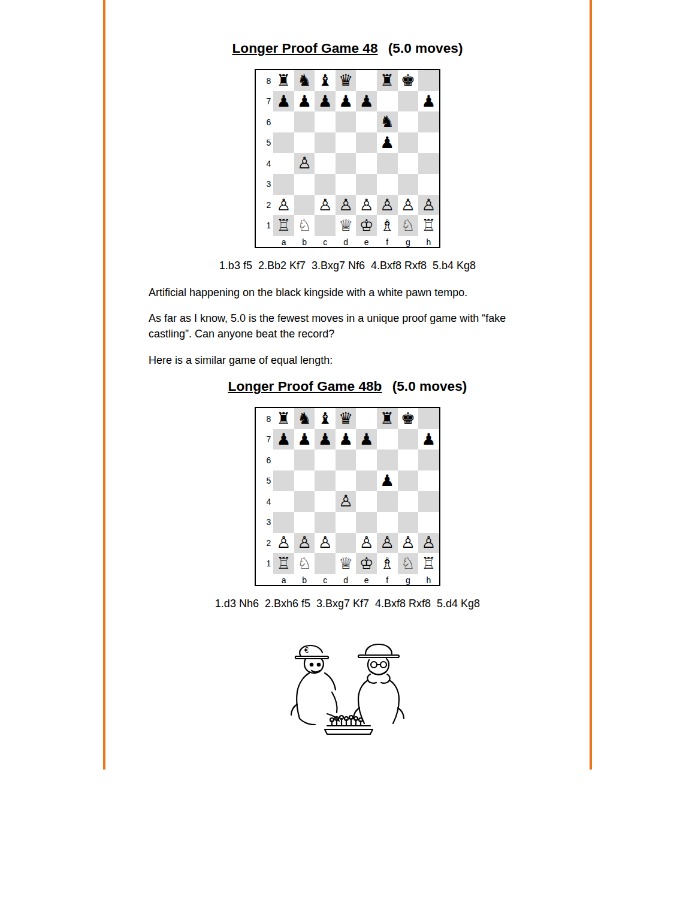Longer Proof Game 48(5.0 moves)
| 8 | ♜ | ♞ | ♝ | ♛ | | ♜ | ♚ | |
| 7 | ♟ | ♟ | ♟ | ♟ | ♟ | | | ♟ |
| 6 | | | | | | ♞ | | |
| 5 | | | | | | ♟ | | |
| 4 | | ♙ | | | | | | |
| 3 | | | | | | | | |
| 2 | ♙ | | ♙ | ♙ | ♙ | ♙ | ♙ | ♙ |
| 1 | ♖ | ♘ | | ♕ | ♔ | ♗ | ♘ | ♖ |
| | a | b | c | d | e | f | g | h |
1.b3 f5 2.Bb2 Kf7 3.Bxg7 Nf6 4.Bxf8 Rxf8 5.b4 Kg8
Artificial happening on the black kingside with a white pawn tempo.
As far as I know, 5.0 is the fewest moves in a unique proof game with “fake castling”. Can anyone beat the record?
Here is a similar game of equal length:
Longer Proof Game 48b(5.0 moves)
| 8 | ♜ | ♞ | ♝ | ♛ | | ♜ | ♚ | |
| 7 | ♟ | ♟ | ♟ | ♟ | ♟ | | | ♟ |
| 6 | | | | | | | | |
| 5 | | | | | | ♟ | | |
| 4 | | | | ♙ | | | | |
| 3 | | | | | | | | |
| 2 | ♙ | ♙ | ♙ | | ♙ | ♙ | ♙ | ♙ |
| 1 | ♖ | ♘ | | ♕ | ♔ | ♗ | ♘ | ♖ |
| | a | b | c | d | e | f | g | h |
1.d3 Nh6 2.Bxh6 f5 3.Bxg7 Kf7 4.Bxf8 Rxf8 5.d4 Kg8
€